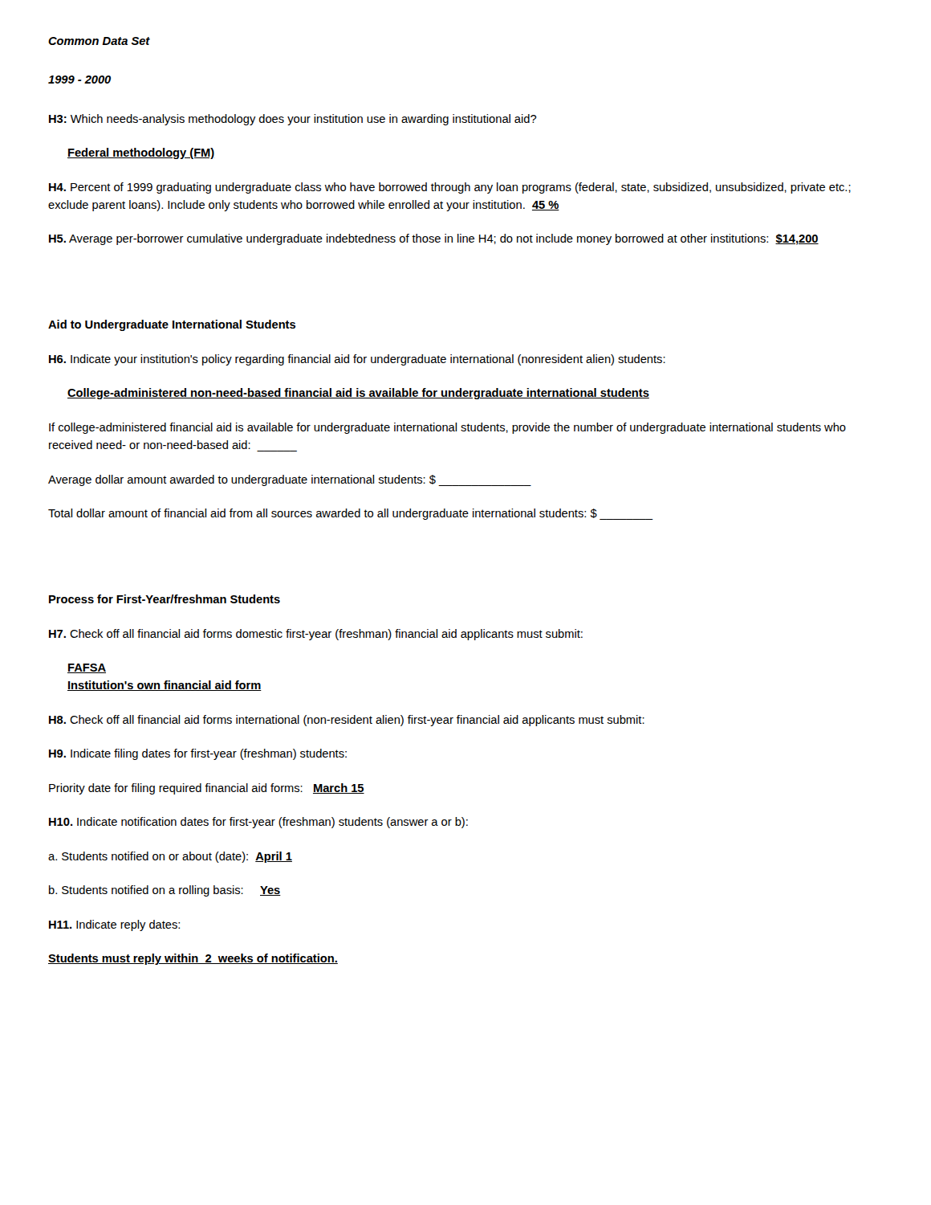Common Data Set
1999 - 2000
H3: Which needs-analysis methodology does your institution use in awarding institutional aid?
Federal methodology (FM)
H4. Percent of 1999 graduating undergraduate class who have borrowed through any loan programs (federal, state, subsidized, unsubsidized, private etc.; exclude parent loans). Include only students who borrowed while enrolled at your institution. 45 %
H5. Average per-borrower cumulative undergraduate indebtedness of those in line H4; do not include money borrowed at other institutions: $14,200
Aid to Undergraduate International Students
H6. Indicate your institution's policy regarding financial aid for undergraduate international (nonresident alien) students:
College-administered non-need-based financial aid is available for undergraduate international students
If college-administered financial aid is available for undergraduate international students, provide the number of undergraduate international students who received need- or non-need-based aid: ______
Average dollar amount awarded to undergraduate international students: $ ______________
Total dollar amount of financial aid from all sources awarded to all undergraduate international students: $ ________
Process for First-Year/freshman Students
H7. Check off all financial aid forms domestic first-year (freshman) financial aid applicants must submit:
FAFSA
Institution's own financial aid form
H8. Check off all financial aid forms international (non-resident alien) first-year financial aid applicants must submit:
H9. Indicate filing dates for first-year (freshman) students:
Priority date for filing required financial aid forms: March 15
H10. Indicate notification dates for first-year (freshman) students (answer a or b):
a. Students notified on or about (date): April 1
b. Students notified on a rolling basis: Yes
H11. Indicate reply dates:
Students must reply within 2 weeks of notification.